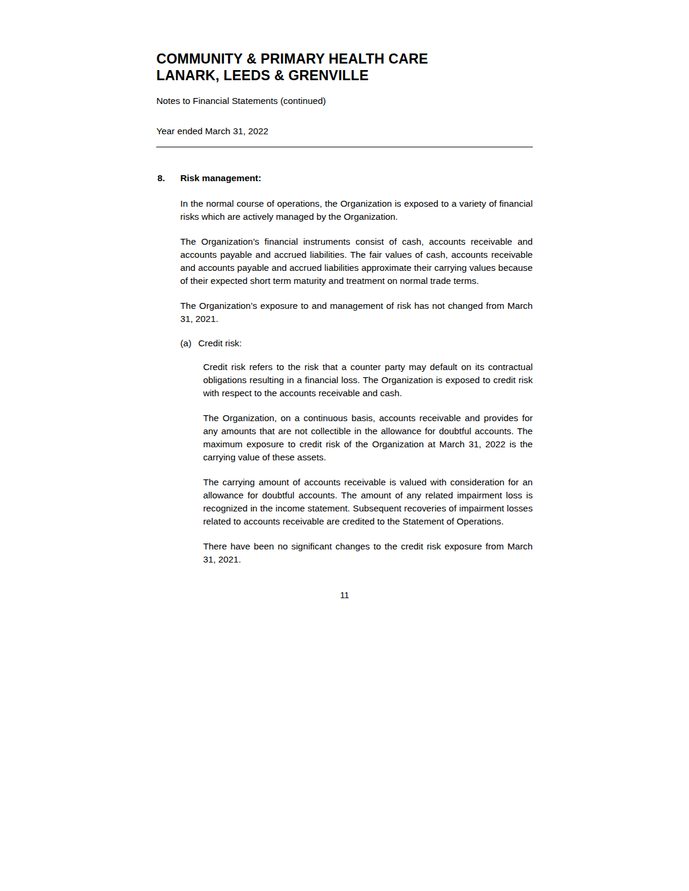COMMUNITY & PRIMARY HEALTH CARE
LANARK, LEEDS & GRENVILLE
Notes to Financial Statements (continued)
Year ended March 31, 2022
8.
Risk management:
In the normal course of operations, the Organization is exposed to a variety of financial risks which are actively managed by the Organization.
The Organization’s financial instruments consist of cash, accounts receivable and accounts payable and accrued liabilities. The fair values of cash, accounts receivable and accounts payable and accrued liabilities approximate their carrying values because of their expected short term maturity and treatment on normal trade terms.
The Organization’s exposure to and management of risk has not changed from March 31, 2021.
(a)
Credit risk:
Credit risk refers to the risk that a counter party may default on its contractual obligations resulting in a financial loss. The Organization is exposed to credit risk with respect to the accounts receivable and cash.
The Organization, on a continuous basis, accounts receivable and provides for any amounts that are not collectible in the allowance for doubtful accounts. The maximum exposure to credit risk of the Organization at March 31, 2022 is the carrying value of these assets.
The carrying amount of accounts receivable is valued with consideration for an allowance for doubtful accounts. The amount of any related impairment loss is recognized in the income statement. Subsequent recoveries of impairment losses related to accounts receivable are credited to the Statement of Operations.
There have been no significant changes to the credit risk exposure from March 31, 2021.
11